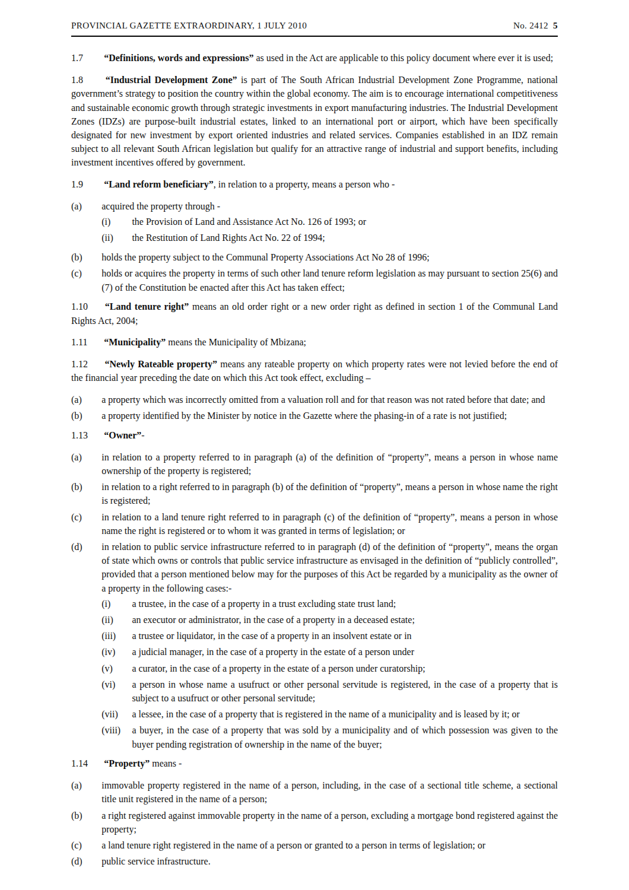Provincial Gazette Extraordinary, 1 July 2010 No. 2412 5
1.7 “Definitions, words and expressions” as used in the Act are applicable to this policy document where ever it is used;
1.8 “Industrial Development Zone” is part of The South African Industrial Development Zone Programme, national government’s strategy to position the country within the global economy. The aim is to encourage international competitiveness and sustainable economic growth through strategic investments in export manufacturing industries. The Industrial Development Zones (IDZs) are purpose-built industrial estates, linked to an international port or airport, which have been specifically designated for new investment by export oriented industries and related services. Companies established in an IDZ remain subject to all relevant South African legislation but qualify for an attractive range of industrial and support benefits, including investment incentives offered by government.
1.9 “Land reform beneficiary”, in relation to a property, means a person who -
(a) acquired the property through -
(i) the Provision of Land and Assistance Act No. 126 of 1993; or
(ii) the Restitution of Land Rights Act No. 22 of 1994;
(b) holds the property subject to the Communal Property Associations Act No 28 of 1996;
(c) holds or acquires the property in terms of such other land tenure reform legislation as may pursuant to section 25(6) and (7) of the Constitution be enacted after this Act has taken effect;
1.10 “Land tenure right” means an old order right or a new order right as defined in section 1 of the Communal Land Rights Act, 2004;
1.11 “Municipality” means the Municipality of Mbizana;
1.12 “Newly Rateable property” means any rateable property on which property rates were not levied before the end of the financial year preceding the date on which this Act took effect, excluding –
(a) a property which was incorrectly omitted from a valuation roll and for that reason was not rated before that date; and
(b) a property identified by the Minister by notice in the Gazette where the phasing-in of a rate is not justified;
1.13 “Owner”-
(a) in relation to a property referred to in paragraph (a) of the definition of “property”, means a person in whose name ownership of the property is registered;
(b) in relation to a right referred to in paragraph (b) of the definition of “property”, means a person in whose name the right is registered;
(c) in relation to a land tenure right referred to in paragraph (c) of the definition of “property”, means a person in whose name the right is registered or to whom it was granted in terms of legislation; or
(d) in relation to public service infrastructure referred to in paragraph (d) of the definition of “property”, means the organ of state which owns or controls that public service infrastructure as envisaged in the definition of “publicly controlled”, provided that a person mentioned below may for the purposes of this Act be regarded by a municipality as the owner of a property in the following cases:-
(i) a trustee, in the case of a property in a trust excluding state trust land;
(ii) an executor or administrator, in the case of a property in a deceased estate;
(iii) a trustee or liquidator, in the case of a property in an insolvent estate or in
(iv) a judicial manager, in the case of a property in the estate of a person under
(v) a curator, in the case of a property in the estate of a person under curatorship;
(vi) a person in whose name a usufruct or other personal servitude is registered, in the case of a property that is subject to a usufruct or other personal servitude;
(vii) a lessee, in the case of a property that is registered in the name of a municipality and is leased by it; or
(viii) a buyer, in the case of a property that was sold by a municipality and of which possession was given to the buyer pending registration of ownership in the name of the buyer;
1.14 “Property” means -
(a) immovable property registered in the name of a person, including, in the case of a sectional title scheme, a sectional title unit registered in the name of a person;
(b) a right registered against immovable property in the name of a person, excluding a mortgage bond registered against the property;
(c) a land tenure right registered in the name of a person or granted to a person in terms of legislation; or
(d) public service infrastructure.